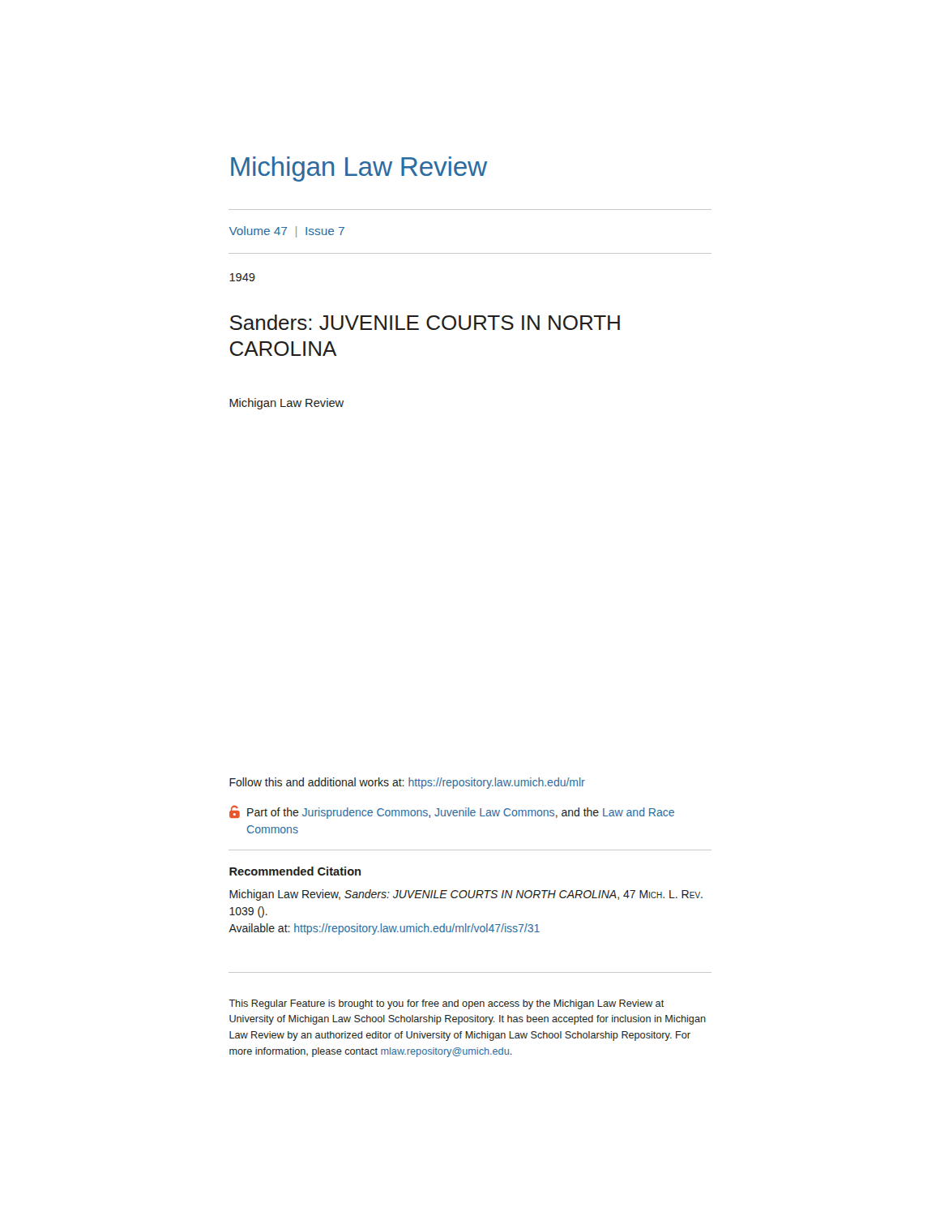Michigan Law Review
Volume 47|Issue 7
1949
Sanders: JUVENILE COURTS IN NORTH CAROLINA
Michigan Law Review
Follow this and additional works at: https://repository.law.umich.edu/mlr
Part of the Jurisprudence Commons, Juvenile Law Commons, and the Law and Race Commons
Recommended Citation
Michigan Law Review, Sanders: JUVENILE COURTS IN NORTH CAROLINA, 47 Mich. L. Rev. 1039 ().
Available at: https://repository.law.umich.edu/mlr/vol47/iss7/31
This Regular Feature is brought to you for free and open access by the Michigan Law Review at University of Michigan Law School Scholarship Repository. It has been accepted for inclusion in Michigan Law Review by an authorized editor of University of Michigan Law School Scholarship Repository. For more information, please contact mlaw.repository@umich.edu.